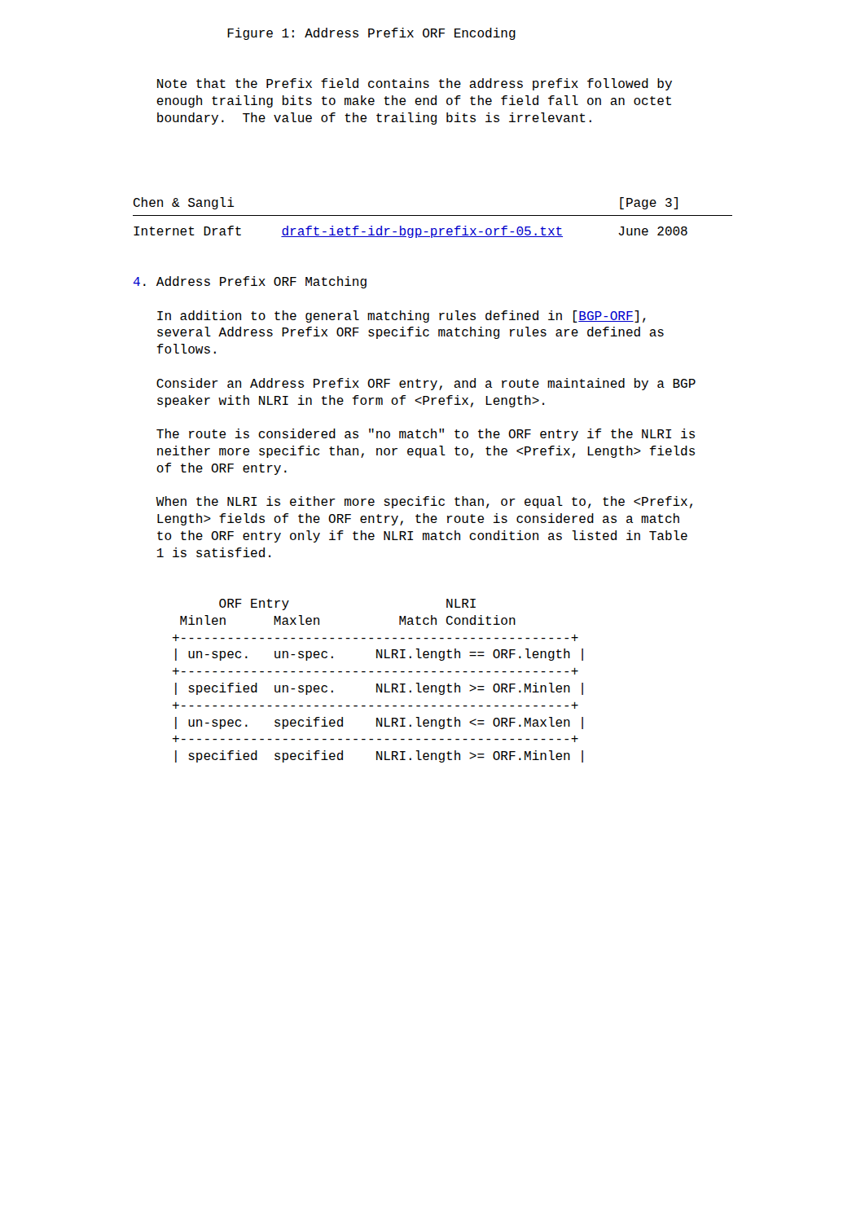Figure 1: Address Prefix ORF Encoding


   Note that the Prefix field contains the address prefix followed by
   enough trailing bits to make the end of the field fall on an octet
   boundary.  The value of the trailing bits is irrelevant.
Chen & Sangli                                                 [Page 3]
Internet Draft     draft-ietf-idr-bgp-prefix-orf-05.txt       June 2008


4. Address Prefix ORF Matching

   In addition to the general matching rules defined in [BGP-ORF],
   several Address Prefix ORF specific matching rules are defined as
   follows.

   Consider an Address Prefix ORF entry, and a route maintained by a BGP
   speaker with NLRI in the form of <Prefix, Length>.

   The route is considered as "no match" to the ORF entry if the NLRI is
   neither more specific than, nor equal to, the <Prefix, Length> fields
   of the ORF entry.

   When the NLRI is either more specific than, or equal to, the <Prefix,
   Length> fields of the ORF entry, the route is considered as a match
   to the ORF entry only if the NLRI match condition as listed in Table
   1 is satisfied.


           ORF Entry                    NLRI
      Minlen      Maxlen          Match Condition
     +--------------------------------------------------+
     | un-spec.   un-spec.     NLRI.length == ORF.length |
     +--------------------------------------------------+
     | specified  un-spec.     NLRI.length >= ORF.Minlen |
     +--------------------------------------------------+
     | un-spec.   specified    NLRI.length <= ORF.Maxlen |
     +--------------------------------------------------+
     | specified  specified    NLRI.length >= ORF.Minlen |